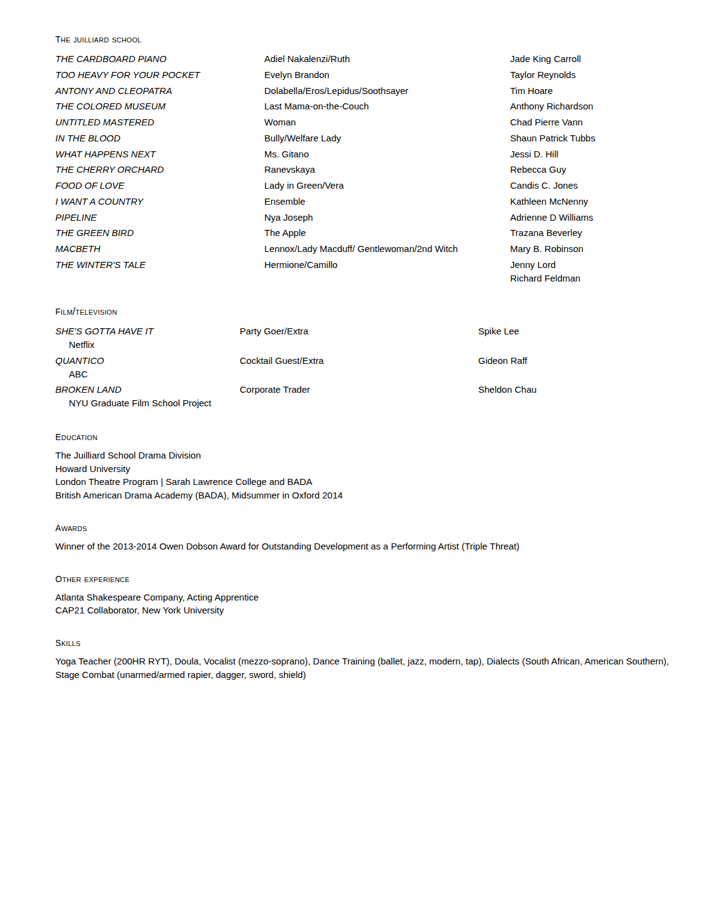The Juilliard School
| The Cardboard Piano | Adiel Nakalenzi/Ruth | Jade King Carroll |
| Too Heavy For Your Pocket | Evelyn Brandon | Taylor Reynolds |
| Antony and Cleopatra | Dolabella/Eros/Lepidus/Soothsayer | Tim Hoare |
| The Colored Museum | Last Mama-on-the-Couch | Anthony Richardson |
| Untitled Mastered | Woman | Chad Pierre Vann |
| In The Blood | Bully/Welfare Lady | Shaun Patrick Tubbs |
| What Happens Next | Ms. Gitano | Jessi D. Hill |
| The Cherry Orchard | Ranevskaya | Rebecca Guy |
| Food of Love | Lady in Green/Vera | Candis C. Jones |
| I Want A Country | Ensemble | Kathleen McNenny |
| Pipeline | Nya Joseph | Adrienne D Williams |
| The Green Bird | The Apple | Trazana Beverley |
| Macbeth | Lennox/Lady Macduff/ Gentlewoman/2nd Witch | Mary B. Robinson |
| The Winter's Tale | Hermione/Camillo | Jenny Lord Richard Feldman |
Film/Television
| She's Gotta Have It Netflix | Party Goer/Extra | Spike Lee |
| Quantico ABC | Cocktail Guest/Extra | Gideon Raff |
| Broken Land NYU Graduate Film School Project | Corporate Trader | Sheldon Chau |
Education
The Juilliard School Drama Division
Howard University
London Theatre Program | Sarah Lawrence College and BADA
British American Drama Academy (BADA), Midsummer in Oxford 2014
Awards
Winner of the 2013-2014 Owen Dobson Award for Outstanding Development as a Performing Artist (Triple Threat)
Other Experience
Atlanta Shakespeare Company, Acting Apprentice
CAP21 Collaborator, New York University
Skills
Yoga Teacher (200HR RYT), Doula, Vocalist (mezzo-soprano), Dance Training (ballet, jazz, modern, tap), Dialects (South African, American Southern), Stage Combat (unarmed/armed rapier, dagger, sword, shield)